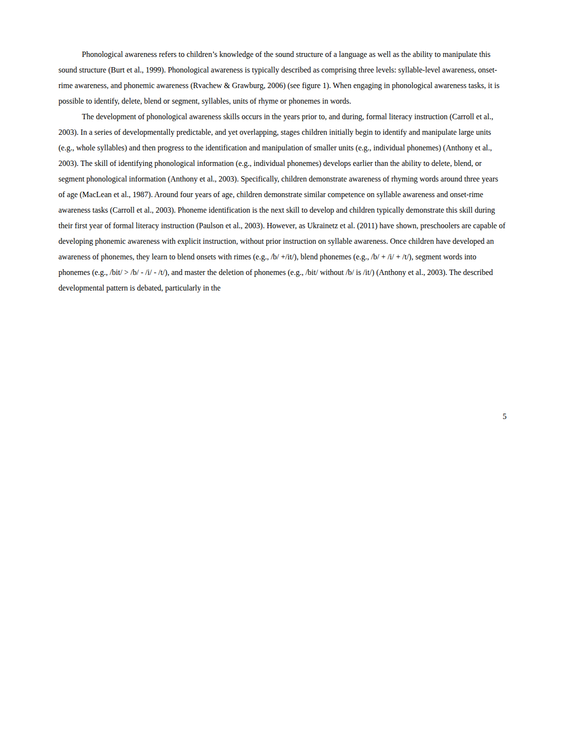Phonological awareness refers to children’s knowledge of the sound structure of a language as well as the ability to manipulate this sound structure (Burt et al., 1999). Phonological awareness is typically described as comprising three levels: syllable-level awareness, onset-rime awareness, and phonemic awareness (Rvachew & Grawburg, 2006) (see figure 1). When engaging in phonological awareness tasks, it is possible to identify, delete, blend or segment, syllables, units of rhyme or phonemes in words.
The development of phonological awareness skills occurs in the years prior to, and during, formal literacy instruction (Carroll et al., 2003). In a series of developmentally predictable, and yet overlapping, stages children initially begin to identify and manipulate large units (e.g., whole syllables) and then progress to the identification and manipulation of smaller units (e.g., individual phonemes) (Anthony et al., 2003). The skill of identifying phonological information (e.g., individual phonemes) develops earlier than the ability to delete, blend, or segment phonological information (Anthony et al., 2003). Specifically, children demonstrate awareness of rhyming words around three years of age (MacLean et al., 1987). Around four years of age, children demonstrate similar competence on syllable awareness and onset-rime awareness tasks (Carroll et al., 2003). Phoneme identification is the next skill to develop and children typically demonstrate this skill during their first year of formal literacy instruction (Paulson et al., 2003). However, as Ukrainetz et al. (2011) have shown, preschoolers are capable of developing phonemic awareness with explicit instruction, without prior instruction on syllable awareness. Once children have developed an awareness of phonemes, they learn to blend onsets with rimes (e.g., /b/ +/it/), blend phonemes (e.g., /b/ + /i/ + /t/), segment words into phonemes (e.g., /bit/ > /b/ - /i/ - /t/), and master the deletion of phonemes (e.g., /bit/ without /b/ is /it/) (Anthony et al., 2003). The described developmental pattern is debated, particularly in the
5